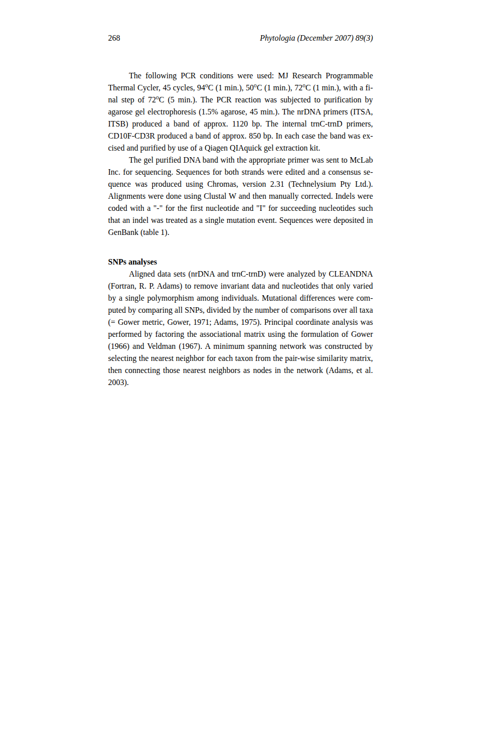268 Phytologia (December 2007) 89(3)
The following PCR conditions were used: MJ Research Programmable Thermal Cycler, 45 cycles, 94o C (1 min.), 50o C (1 min.), 72o C (1 min.), with a final step of 72o C (5 min.). The PCR reaction was subjected to purification by agarose gel electrophoresis (1.5% agarose, 45 min.). The nrDNA primers (ITSA, ITSB) produced a band of approx. 1120 bp. The internal trnC-trnD primers, CD10F-CD3R produced a band of approx. 850 bp. In each case the band was excised and purified by use of a Qiagen QIAquick gel extraction kit.
The gel purified DNA band with the appropriate primer was sent to McLab Inc. for sequencing. Sequences for both strands were edited and a consensus sequence was produced using Chromas, version 2.31 (Technelysium Pty Ltd.). Alignments were done using Clustal W and then manually corrected. Indels were coded with a "-" for the first nucleotide and "I" for succeeding nucleotides such that an indel was treated as a single mutation event. Sequences were deposited in GenBank (table 1).
SNPs analyses
Aligned data sets (nrDNA and trnC-trnD) were analyzed by CLEANDNA (Fortran, R. P. Adams) to remove invariant data and nucleotides that only varied by a single polymorphism among individuals. Mutational differences were computed by comparing all SNPs, divided by the number of comparisons over all taxa (= Gower metric, Gower, 1971; Adams, 1975). Principal coordinate analysis was performed by factoring the associational matrix using the formulation of Gower (1966) and Veldman (1967). A minimum spanning network was constructed by selecting the nearest neighbor for each taxon from the pair-wise similarity matrix, then connecting those nearest neighbors as nodes in the network (Adams, et al. 2003).